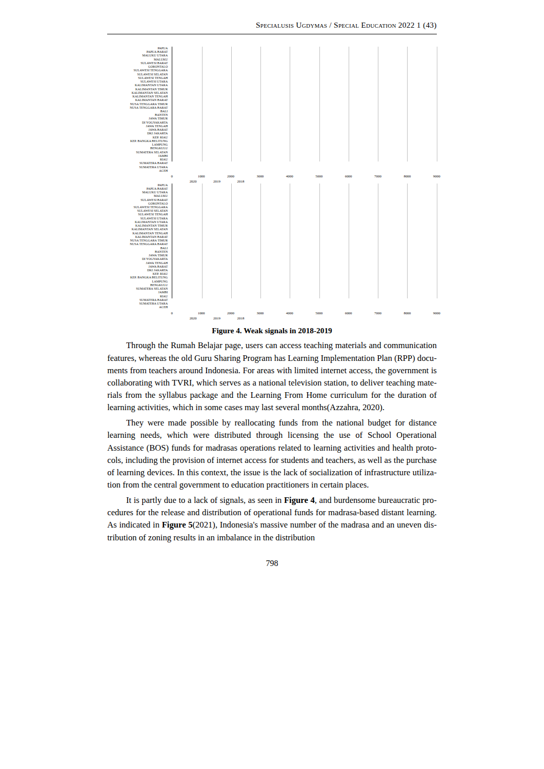Specialusis Ugdymas / Special Education 2022 1 (43)
PAPUA
PAPUA BARAT
MALUKU UTARA
MALUKU
SULAWESI BARAT
GORONTALO
SULAWESI TENGGARA
SULAWESI SELATAN
SULAWESI TENGAH
SULAWESI UTARA
KALIMANTAN UTARA
KALIMANTAN TIMUR
KALIMANTAN SELATAN
KALIMANTAN TENGAH
KALIMANTAN BARAT
NUSA TENGGARA TIMUR
NUSA TENGGARA BARAT
BALI
BANTEN
JAWA TIMUR
DI YOGYAKARTA
JAWA TENGAH
JAWA BARAT
DKI JAKARTA
KEP. RIAU
KEP. BANGKA BELITUNG
LAMPUNG
BENGKULU
SUMATERA SELATAN
JAMBI
RIAU
SUMATERA BARAT
SUMATERA UTARA
ACEH
0 1000 2000 3000 4000 5000 6000 7000 8000 9000
2020 2019 2018
PAPUA
PAPUA BARAT
MALUKU UTARA
MALUKU
SULAWESI BARAT
GORONTALO
SULAWESI TENGGARA
SULAWESI SELATAN
SULAWESI TENGAH
SULAWESI UTARA
KALIMANTAN UTARA
KALIMANTAN TIMUR
KALIMANTAN SELATAN
KALIMANTAN TENGAH
KALIMANTAN BARAT
NUSA TENGGARA TIMUR
NUSA TENGGARA BARAT
BALI
BANTEN
JAWA TIMUR
DI YOGYAKARTA
JAWA TENGAH
JAWA BARAT
DKI JAKARTA
KEP. RIAU
KEP. BANGKA BELITUNG
LAMPUNG
BENGKULU
SUMATERA SELATAN
JAMBI
RIAU
SUMATERA BARAT
SUMATERA UTARA
ACEH
0 1000 2000 3000 4000 5000 6000 7000 8000 9000
2020 2019 2018
Figure 4. Weak signals in 2018-2019
Through the Rumah Belajar page, users can access teaching materials and communication features, whereas the old Guru Sharing Program has Learning Implementation Plan (RPP) documents from teachers around Indonesia. For areas with limited internet access, the government is collaborating with TVRI, which serves as a national television station, to deliver teaching materials from the syllabus package and the Learning From Home curriculum for the duration of learning activities, which in some cases may last several months(Azzahra, 2020).
They were made possible by reallocating funds from the national budget for distance learning needs, which were distributed through licensing the use of School Operational Assistance (BOS) funds for madrasas operations related to learning activities and health protocols, including the provision of internet access for students and teachers, as well as the purchase of learning devices. In this context, the issue is the lack of socialization of infrastructure utilization from the central government to education practitioners in certain places.
It is partly due to a lack of signals, as seen in Figure 4, and burdensome bureaucratic procedures for the release and distribution of operational funds for madrasa-based distant learning. As indicated in Figure 5(2021), Indonesia's massive number of the madrasa and an uneven distribution of zoning results in an imbalance in the distribution
798